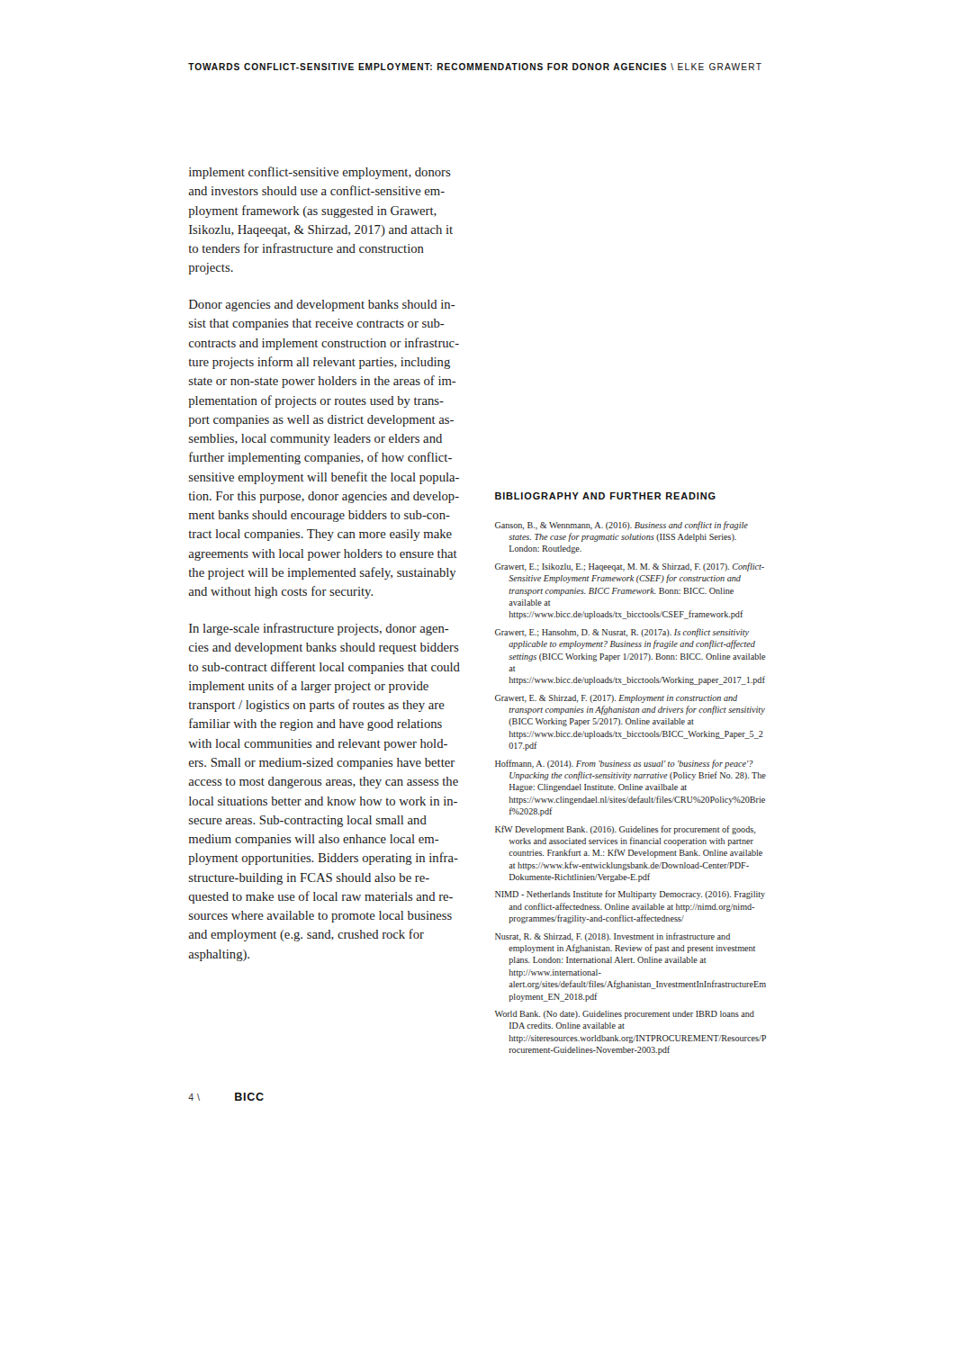Towards conflict-sensitive employment: Recommendations for donor agencies \ Elke Grawert
implement conflict-sensitive employment, donors and investors should use a conflict-sensitive employment framework (as suggested in Grawert, Isikozlu, Haqeeqat, & Shirzad, 2017) and attach it to tenders for infrastructure and construction projects.
Donor agencies and development banks should insist that companies that receive contracts or sub-contracts and implement construction or infrastructure projects inform all relevant parties, including state or non-state power holders in the areas of implementation of projects or routes used by transport companies as well as district development assemblies, local community leaders or elders and further implementing companies, of how conflict-sensitive employment will benefit the local population. For this purpose, donor agencies and development banks should encourage bidders to sub-contract local companies. They can more easily make agreements with local power holders to ensure that the project will be implemented safely, sustainably and without high costs for security.
In large-scale infrastructure projects, donor agencies and development banks should request bidders to sub-contract different local companies that could implement units of a larger project or provide transport / logistics on parts of routes as they are familiar with the region and have good relations with local communities and relevant power holders. Small or medium-sized companies have better access to most dangerous areas, they can assess the local situations better and know how to work in insecure areas. Sub-contracting local small and medium companies will also enhance local employment opportunities. Bidders operating in infrastructure-building in FCAS should also be requested to make use of local raw materials and resources where available to promote local business and employment (e.g. sand, crushed rock for asphalting).
Bibliography and further reading
Ganson, B., & Wennmann, A. (2016). Business and conflict in fragile states. The case for pragmatic solutions (IISS Adelphi Series). London: Routledge.
Grawert, E.; Isikozlu, E.; Haqeeqat, M. M. & Shirzad, F. (2017). Conflict-Sensitive Employment Framework (CSEF) for construction and transport companies. BICC Framework. Bonn: BICC. Online available at https://www.bicc.de/uploads/tx_bicctools/CSEF_framework.pdf
Grawert, E.; Hansohm, D. & Nusrat, R. (2017a). Is conflict sensitivity applicable to employment? Business in fragile and conflict-affected settings (BICC Working Paper 1/2017). Bonn: BICC. Online available at https://www.bicc.de/uploads/tx_bicctools/Working_paper_2017_1.pdf
Grawert, E. & Shirzad, F. (2017). Employment in construction and transport companies in Afghanistan and drivers for conflict sensitivity (BICC Working Paper 5/2017). Online available at https://www.bicc.de/uploads/tx_bicctools/BICC_Working_Paper_5_2017.pdf
Hoffmann, A. (2014). From 'business as usual' to 'business for peace'? Unpacking the conflict-sensitivity narrative (Policy Brief No. 28). The Hague: Clingendael Institute. Online availbale at https://www.clingendael.nl/sites/default/files/CRU%20Policy%20Brief%2028.pdf
KfW Development Bank. (2016). Guidelines for procurement of goods, works and associated services in financial cooperation with partner countries. Frankfurt a. M.: KfW Development Bank. Online available at https://www.kfw-entwicklungsbank.de/Download-Center/PDF-Dokumente-Richtlinien/Vergabe-E.pdf
NIMD - Netherlands Institute for Multiparty Democracy. (2016). Fragility and conflict-affectedness. Online available at http://nimd.org/nimd-programmes/fragility-and-conflict-affectedness/
Nusrat, R. & Shirzad, F. (2018). Investment in infrastructure and employment in Afghanistan. Review of past and present investment plans. London: International Alert. Online available at http://www.international-alert.org/sites/default/files/Afghanistan_InvestmentInInfrastructureEmployment_EN_2018.pdf
World Bank. (No date). Guidelines procurement under IBRD loans and IDA credits. Online available at http://siteresources.worldbank.org/INTPROCUREMENT/Resources/Procurement-Guidelines-November-2003.pdf
4 \ BICC